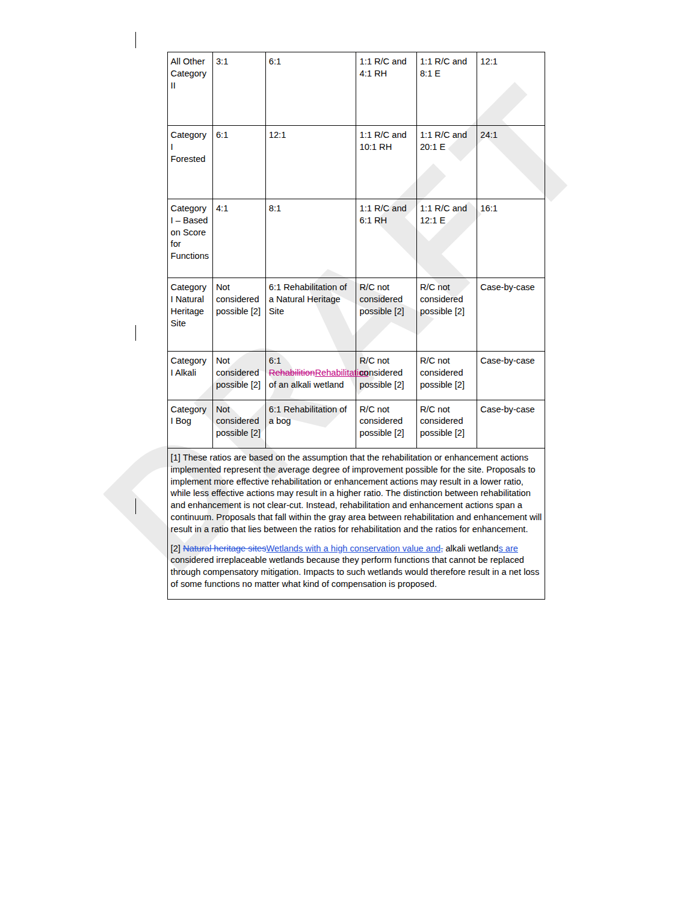DRAFT
| All Other Category II | 3:1 | 6:1 | 1:1 R/C and 4:1 RH | 1:1 R/C and 8:1 E | 12:1 |
| Category I Forested | 6:1 | 12:1 | 1:1 R/C and 10:1 RH | 1:1 R/C and 20:1 E | 24:1 |
| Category I – Based on Score for Functions | 4:1 | 8:1 | 1:1 R/C and 6:1 RH | 1:1 R/C and 12:1 E | 16:1 |
| Category I Natural Heritage Site | Not considered possible [2] | 6:1 Rehabilitation of a Natural Heritage Site | R/C not considered possible [2] | R/C not considered possible [2] | Case-by-case |
| Category I Alkali | Not considered possible [2] | 6:1 Rehabilition Rehabilitation of an alkali wetland | R/C not considered possible [2] | R/C not considered possible [2] | Case-by-case |
| Category I Bog | Not considered possible [2] | 6:1 Rehabilitation of a bog | R/C not considered possible [2] | R/C not considered possible [2] | Case-by-case |
| [1] These ratios are based on the assumption that the rehabilitation or enhancement actions implemented represent the average degree of improvement possible for the site. Proposals to implement more effective rehabilitation or enhancement actions may result in a lower ratio, while less effective actions may result in a higher ratio. The distinction between rehabilitation and enhancement is not clear-cut. Instead, rehabilitation and enhancement actions span a continuum. Proposals that fall within the gray area between rehabilitation and enhancement will result in a ratio that lies between the ratios for rehabilitation and the ratios for enhancement. [2] Natural heritage sites Wetlands with a high conservation value and , alkali wetland s are considered irreplaceable wetlands because they perform functions that cannot be replaced through compensatory mitigation. Impacts to such wetlands would therefore result in a net loss of some functions no matter what kind of compensation is proposed. |